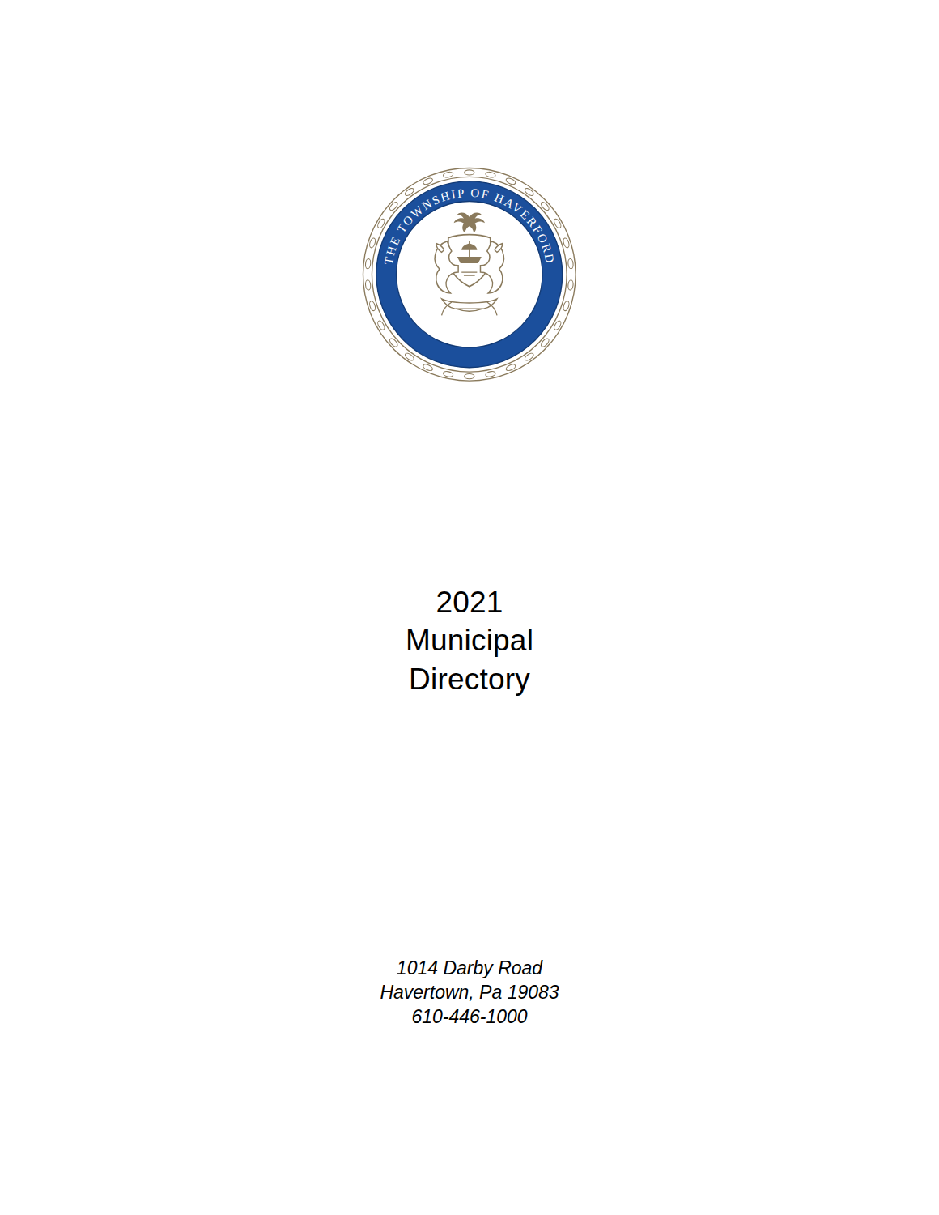THE TOWNSHIP OF HAVERFORD COUNTY OF DELAWARE PA.
2021 Municipal
Directory
1014 Darby Road
Havertown, Pa 19083
610-446-1000